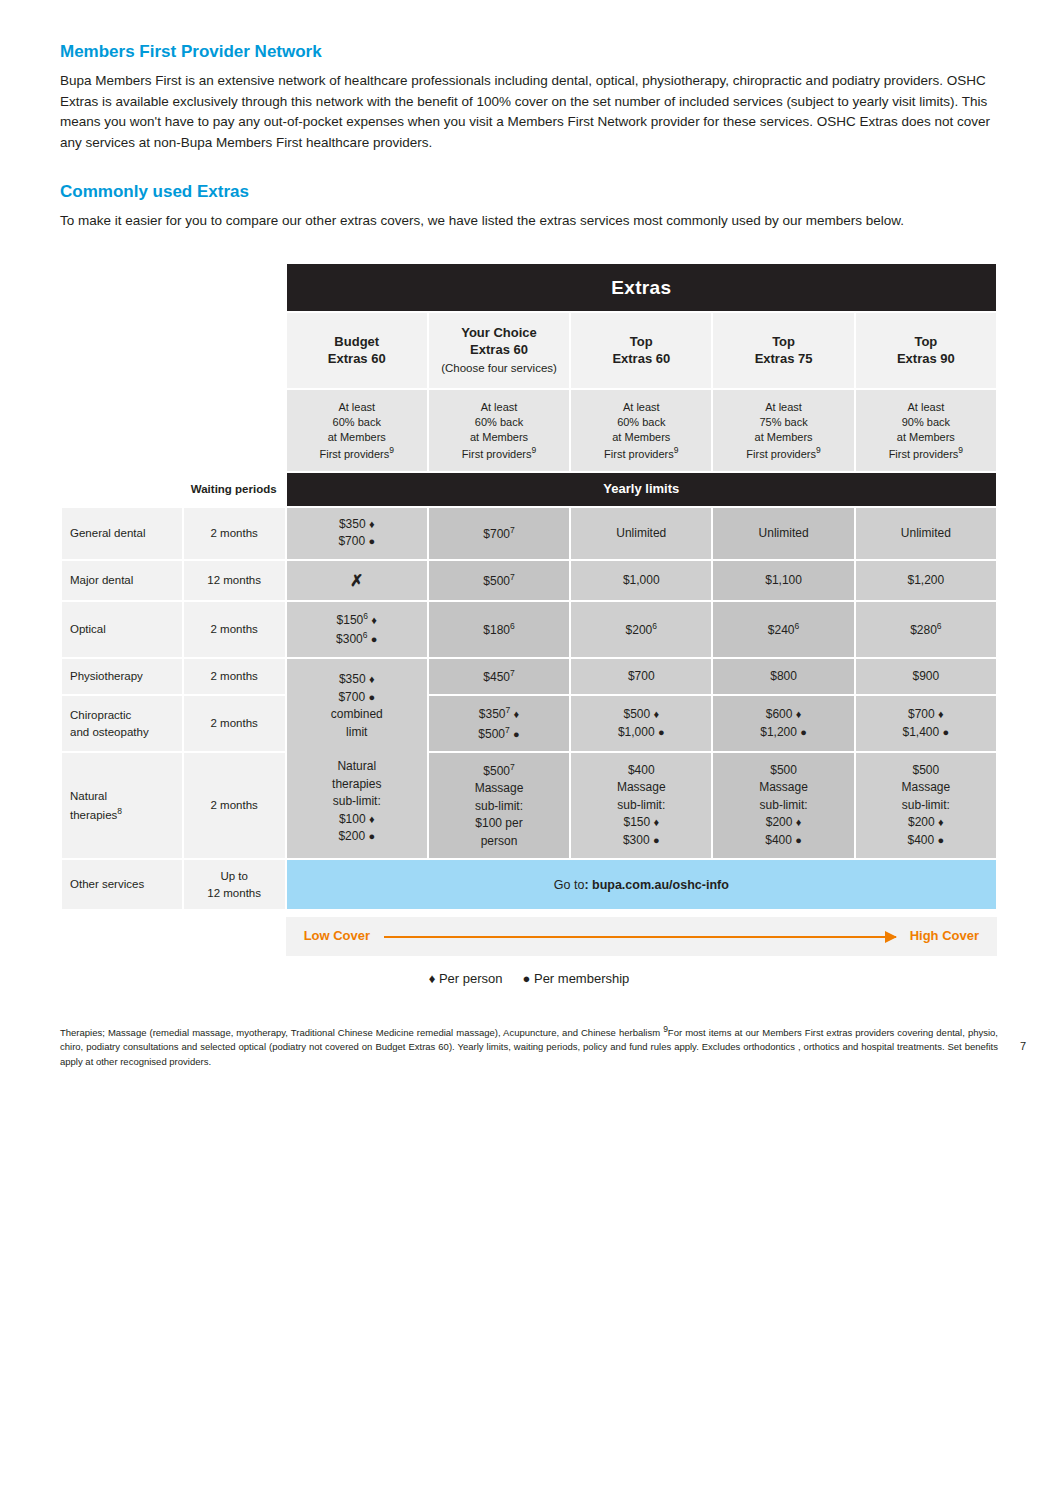Members First Provider Network
Bupa Members First is an extensive network of healthcare professionals including dental, optical, physiotherapy, chiropractic and podiatry providers. OSHC Extras is available exclusively through this network with the benefit of 100% cover on the set number of included services (subject to yearly visit limits). This means you won't have to pay any out-of-pocket expenses when you visit a Members First Network provider for these services. OSHC Extras does not cover any services at non-Bupa Members First healthcare providers.
Commonly used Extras
To make it easier for you to compare our other extras covers, we have listed the extras services most commonly used by our members below.
| | | Extras |
| | | Budget Extras 60 | Your Choice Extras 60 (Choose four services) | Top Extras 60 | Top Extras 75 | Top Extras 90 |
| | | At least 60% back at Members First providers 9 | At least 60% back at Members First providers 9 | At least 60% back at Members First providers 9 | At least 75% back at Members First providers 9 | At least 90% back at Members First providers 9 |
| | Waiting periods | Yearly limits |
| General dental | 2 months | $350 ♦ $700 ● | $700 7 | Unlimited | Unlimited | Unlimited |
| Major dental | 12 months | ✗ | $500 7 | $1,000 | $1,100 | $1,200 |
| Optical | 2 months | $150 6 ♦ $300 6 ● | $180 6 | $200 6 | $240 6 | $280 6 |
| Physiotherapy | 2 months | $350 ♦ $700 ● combined limit Natural therapies sub-limit: $100 ♦ $200 ● | $450 7 | $700 | $800 | $900 |
| Chiropractic and osteopathy | 2 months | $350 7 ♦ $500 7 ● | $500 ♦ $1,000 ● | $600 ♦ $1,200 ● | $700 ♦ $1,400 ● |
| Natural therapies 8 | 2 months | $500 7 Massage sub-limit: $100 per person | $400 Massage sub-limit: $150 ♦ $300 ● | $500 Massage sub-limit: $200 ♦ $400 ● | $500 Massage sub-limit: $200 ♦ $400 ● |
| Other services | Up to 12 months | Go to : bupa.com.au/oshc-info |
| | | Low Cover High Cover |
♦ Per person● Per membership
Therapies; Massage (remedial massage, myotherapy, Traditional Chinese Medicine remedial massage), Acupuncture, and Chinese herbalism 9For most items at our Members First extras providers covering dental, physio, chiro, podiatry consultations and selected optical (podiatry not covered on Budget Extras 60). Yearly limits, waiting periods, policy and fund rules apply. Excludes orthodontics , orthotics and hospital treatments. Set benefits apply at other recognised providers. 7